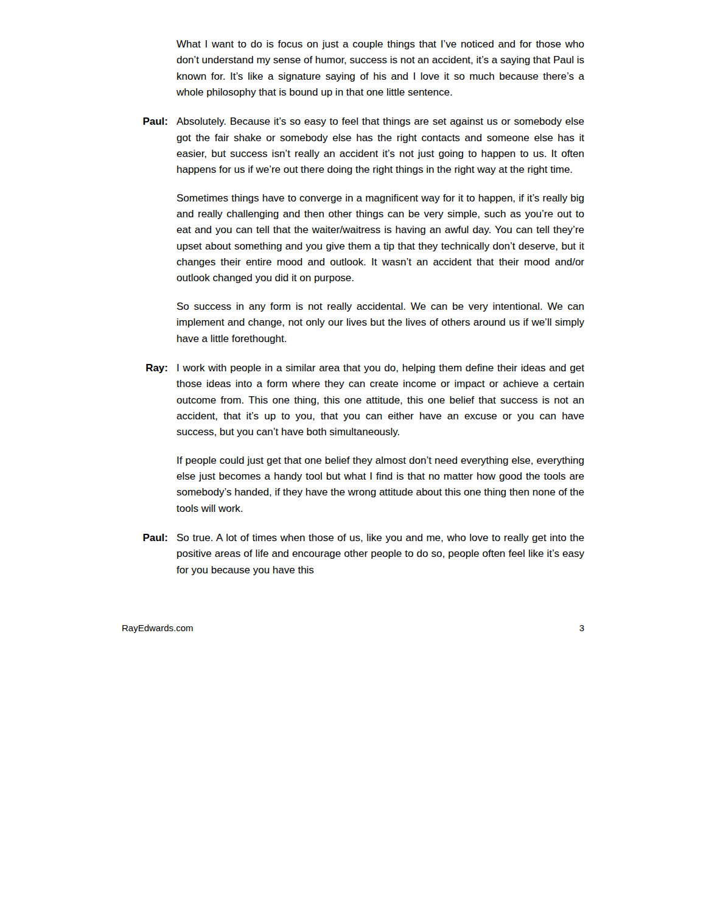What I want to do is focus on just a couple things that I’ve noticed and for those who don’t understand my sense of humor, success is not an accident, it’s a saying that Paul is known for. It’s like a signature saying of his and I love it so much because there’s a whole philosophy that is bound up in that one little sentence.
Paul:
Absolutely. Because it’s so easy to feel that things are set against us or somebody else got the fair shake or somebody else has the right contacts and someone else has it easier, but success isn’t really an accident it’s not just going to happen to us. It often happens for us if we’re out there doing the right things in the right way at the right time.
Sometimes things have to converge in a magnificent way for it to happen, if it’s really big and really challenging and then other things can be very simple, such as you’re out to eat and you can tell that the waiter/waitress is having an awful day. You can tell they’re upset about something and you give them a tip that they technically don’t deserve, but it changes their entire mood and outlook. It wasn’t an accident that their mood and/or outlook changed you did it on purpose.
So success in any form is not really accidental. We can be very intentional. We can implement and change, not only our lives but the lives of others around us if we’ll simply have a little forethought.
Ray:
I work with people in a similar area that you do, helping them define their ideas and get those ideas into a form where they can create income or impact or achieve a certain outcome from. This one thing, this one attitude, this one belief that success is not an accident, that it’s up to you, that you can either have an excuse or you can have success, but you can’t have both simultaneously.
If people could just get that one belief they almost don’t need everything else, everything else just becomes a handy tool but what I find is that no matter how good the tools are somebody’s handed, if they have the wrong attitude about this one thing then none of the tools will work.
Paul:
So true. A lot of times when those of us, like you and me, who love to really get into the positive areas of life and encourage other people to do so, people often feel like it’s easy for you because you have this
RayEdwards.com
3